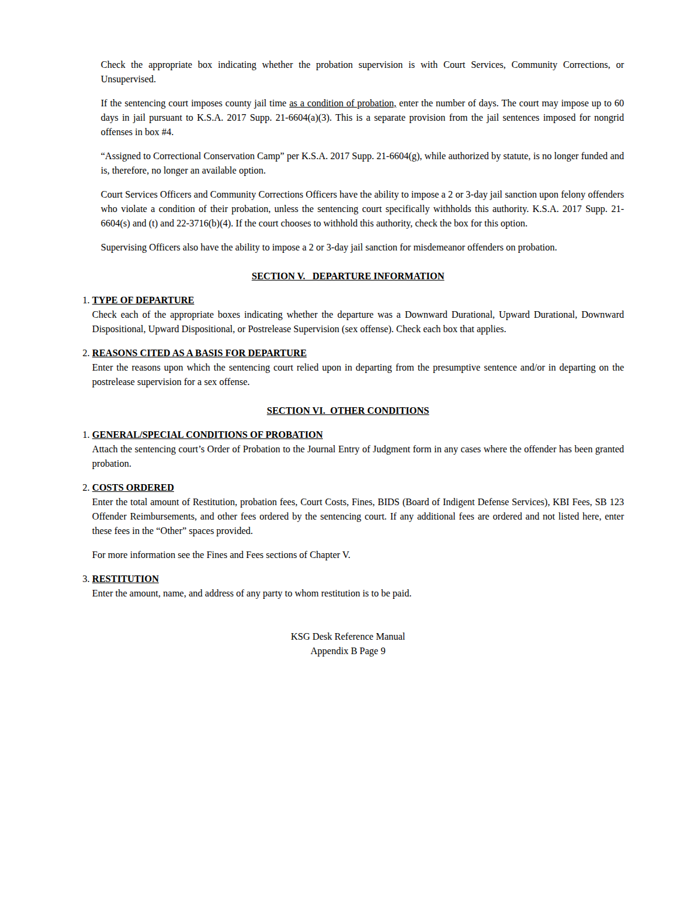Check the appropriate box indicating whether the probation supervision is with Court Services, Community Corrections, or Unsupervised.
If the sentencing court imposes county jail time as a condition of probation, enter the number of days. The court may impose up to 60 days in jail pursuant to K.S.A. 2017 Supp. 21-6604(a)(3). This is a separate provision from the jail sentences imposed for nongrid offenses in box #4.
“Assigned to Correctional Conservation Camp” per K.S.A. 2017 Supp. 21-6604(g), while authorized by statute, is no longer funded and is, therefore, no longer an available option.
Court Services Officers and Community Corrections Officers have the ability to impose a 2 or 3-day jail sanction upon felony offenders who violate a condition of their probation, unless the sentencing court specifically withholds this authority. K.S.A. 2017 Supp. 21-6604(s) and (t) and 22-3716(b)(4). If the court chooses to withhold this authority, check the box for this option.
Supervising Officers also have the ability to impose a 2 or 3-day jail sanction for misdemeanor offenders on probation.
SECTION V. DEPARTURE INFORMATION
TYPE OF DEPARTURE
Check each of the appropriate boxes indicating whether the departure was a Downward Durational, Upward Durational, Downward Dispositional, Upward Dispositional, or Postrelease Supervision (sex offense). Check each box that applies.
REASONS CITED AS A BASIS FOR DEPARTURE
Enter the reasons upon which the sentencing court relied upon in departing from the presumptive sentence and/or in departing on the postrelease supervision for a sex offense.
SECTION VI. OTHER CONDITIONS
GENERAL/SPECIAL CONDITIONS OF PROBATION
Attach the sentencing court’s Order of Probation to the Journal Entry of Judgment form in any cases where the offender has been granted probation.
COSTS ORDERED
Enter the total amount of Restitution, probation fees, Court Costs, Fines, BIDS (Board of Indigent Defense Services), KBI Fees, SB 123 Offender Reimbursements, and other fees ordered by the sentencing court. If any additional fees are ordered and not listed here, enter these fees in the “Other” spaces provided.
For more information see the Fines and Fees sections of Chapter V.
RESTITUTION
Enter the amount, name, and address of any party to whom restitution is to be paid.
KSG Desk Reference Manual
Appendix B Page 9